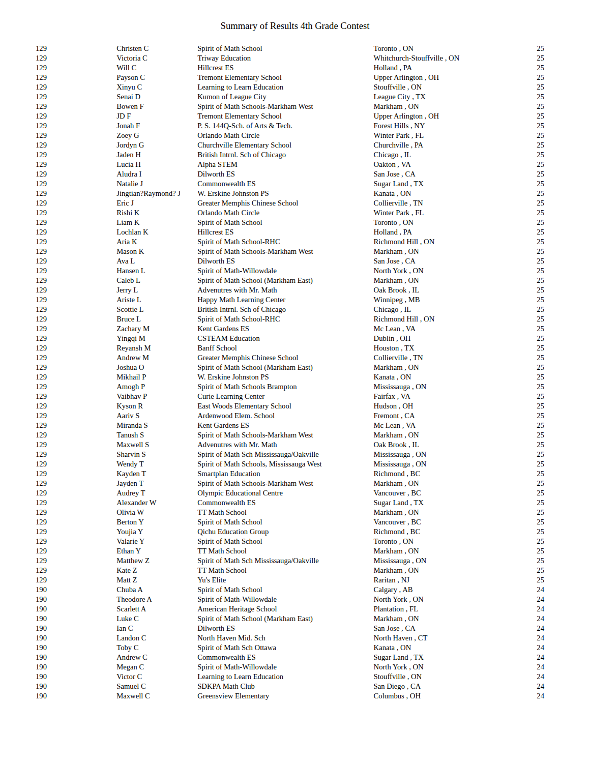Summary of Results 4th Grade Contest
| 129 | Christen C | Spirit of Math School | Toronto , ON | 25 |
| 129 | Victoria C | Triway Education | Whitchurch-Stouffville , ON | 25 |
| 129 | Will C | Hillcrest ES | Holland , PA | 25 |
| 129 | Payson C | Tremont Elementary School | Upper Arlington , OH | 25 |
| 129 | Xinyu C | Learning to Learn Education | Stouffville , ON | 25 |
| 129 | Senai D | Kumon of League City | League City , TX | 25 |
| 129 | Bowen F | Spirit of Math Schools-Markham West | Markham , ON | 25 |
| 129 | JD F | Tremont Elementary School | Upper Arlington , OH | 25 |
| 129 | Jonah F | P. S. 144Q-Sch. of Arts & Tech. | Forest Hills , NY | 25 |
| 129 | Zoey G | Orlando Math Circle | Winter Park , FL | 25 |
| 129 | Jordyn G | Churchville Elementary School | Churchville , PA | 25 |
| 129 | Jaden H | British Intrnl. Sch of Chicago | Chicago , IL | 25 |
| 129 | Lucia H | Alpha STEM | Oakton , VA | 25 |
| 129 | Aludra I | Dilworth ES | San Jose , CA | 25 |
| 129 | Natalie J | Commonwealth ES | Sugar Land , TX | 25 |
| 129 | Jingtian?Raymond? J | W. Erskine Johnston PS | Kanata , ON | 25 |
| 129 | Eric J | Greater Memphis Chinese School | Collierville , TN | 25 |
| 129 | Rishi K | Orlando Math Circle | Winter Park , FL | 25 |
| 129 | Liam K | Spirit of Math School | Toronto , ON | 25 |
| 129 | Lochlan K | Hillcrest ES | Holland , PA | 25 |
| 129 | Aria K | Spirit of Math School-RHC | Richmond Hill , ON | 25 |
| 129 | Mason K | Spirit of Math Schools-Markham West | Markham , ON | 25 |
| 129 | Ava L | Dilworth ES | San Jose , CA | 25 |
| 129 | Hansen L | Spirit of Math-Willowdale | North York , ON | 25 |
| 129 | Caleb L | Spirit of Math School (Markham East) | Markham , ON | 25 |
| 129 | Jerry L | Advenutres with Mr. Math | Oak Brook , IL | 25 |
| 129 | Ariste L | Happy Math Learning Center | Winnipeg , MB | 25 |
| 129 | Scottie L | British Intrnl. Sch of Chicago | Chicago , IL | 25 |
| 129 | Bruce L | Spirit of Math School-RHC | Richmond Hill , ON | 25 |
| 129 | Zachary M | Kent Gardens ES | Mc Lean , VA | 25 |
| 129 | Yingqi M | CSTEAM Education | Dublin , OH | 25 |
| 129 | Reyansh M | Banff School | Houston , TX | 25 |
| 129 | Andrew M | Greater Memphis Chinese School | Collierville , TN | 25 |
| 129 | Joshua O | Spirit of Math School (Markham East) | Markham , ON | 25 |
| 129 | Mikhail P | W. Erskine Johnston PS | Kanata , ON | 25 |
| 129 | Amogh P | Spirit of Math Schools Brampton | Mississauga , ON | 25 |
| 129 | Vaibhav P | Curie Learning Center | Fairfax , VA | 25 |
| 129 | Kyson R | East Woods Elementary School | Hudson , OH | 25 |
| 129 | Aariv S | Ardenwood Elem. School | Fremont , CA | 25 |
| 129 | Miranda S | Kent Gardens ES | Mc Lean , VA | 25 |
| 129 | Tanush S | Spirit of Math Schools-Markham West | Markham , ON | 25 |
| 129 | Maxwell S | Advenutres with Mr. Math | Oak Brook , IL | 25 |
| 129 | Sharvin S | Spirit of Math Sch Mississauga/Oakville | Mississauga , ON | 25 |
| 129 | Wendy T | Spirit of Math Schools, Mississauga West | Mississauga , ON | 25 |
| 129 | Kayden T | Smartplan Education | Richmond , BC | 25 |
| 129 | Jayden T | Spirit of Math Schools-Markham West | Markham , ON | 25 |
| 129 | Audrey T | Olympic Educational Centre | Vancouver , BC | 25 |
| 129 | Alexander W | Commonwealth ES | Sugar Land , TX | 25 |
| 129 | Olivia W | TT Math School | Markham , ON | 25 |
| 129 | Berton Y | Spirit of Math School | Vancouver , BC | 25 |
| 129 | Youjia Y | Qichu Education Group | Richmond , BC | 25 |
| 129 | Valarie Y | Spirit of Math School | Toronto , ON | 25 |
| 129 | Ethan Y | TT Math School | Markham , ON | 25 |
| 129 | Matthew Z | Spirit of Math Sch Mississauga/Oakville | Mississauga , ON | 25 |
| 129 | Kate Z | TT Math School | Markham , ON | 25 |
| 129 | Matt Z | Yu's Elite | Raritan , NJ | 25 |
| 190 | Chuba A | Spirit of Math School | Calgary , AB | 24 |
| 190 | Theodore A | Spirit of Math-Willowdale | North York , ON | 24 |
| 190 | Scarlett A | American Heritage School | Plantation , FL | 24 |
| 190 | Luke C | Spirit of Math School (Markham East) | Markham , ON | 24 |
| 190 | Ian C | Dilworth ES | San Jose , CA | 24 |
| 190 | Landon C | North Haven Mid. Sch | North Haven , CT | 24 |
| 190 | Toby C | Spirit of Math Sch Ottawa | Kanata , ON | 24 |
| 190 | Andrew C | Commonwealth ES | Sugar Land , TX | 24 |
| 190 | Megan C | Spirit of Math-Willowdale | North York , ON | 24 |
| 190 | Victor C | Learning to Learn Education | Stouffville , ON | 24 |
| 190 | Samuel C | SDKPA Math Club | San Diego , CA | 24 |
| 190 | Maxwell C | Greensview Elementary | Columbus , OH | 24 |